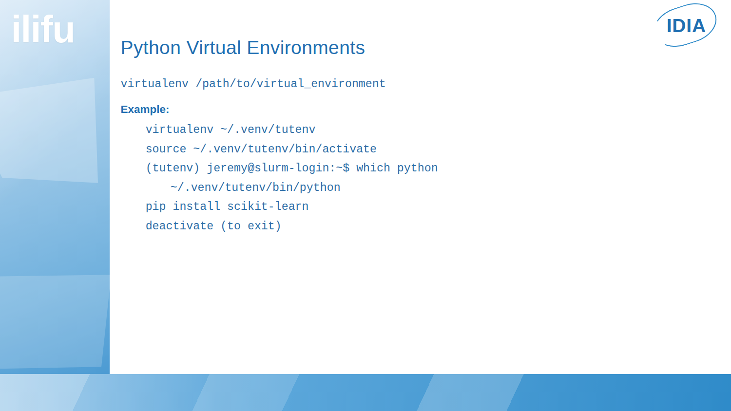ilifu
IDIA
Python Virtual Environments
virtualenv /path/to/virtual_environment
Example:
virtualenv ~/.venv/tutenv
source ~/.venv/tutenv/bin/activate
(tutenv) jeremy@slurm-login:~$ which python
~/.venv/tutenv/bin/python
pip install scikit-learn
deactivate (to exit)